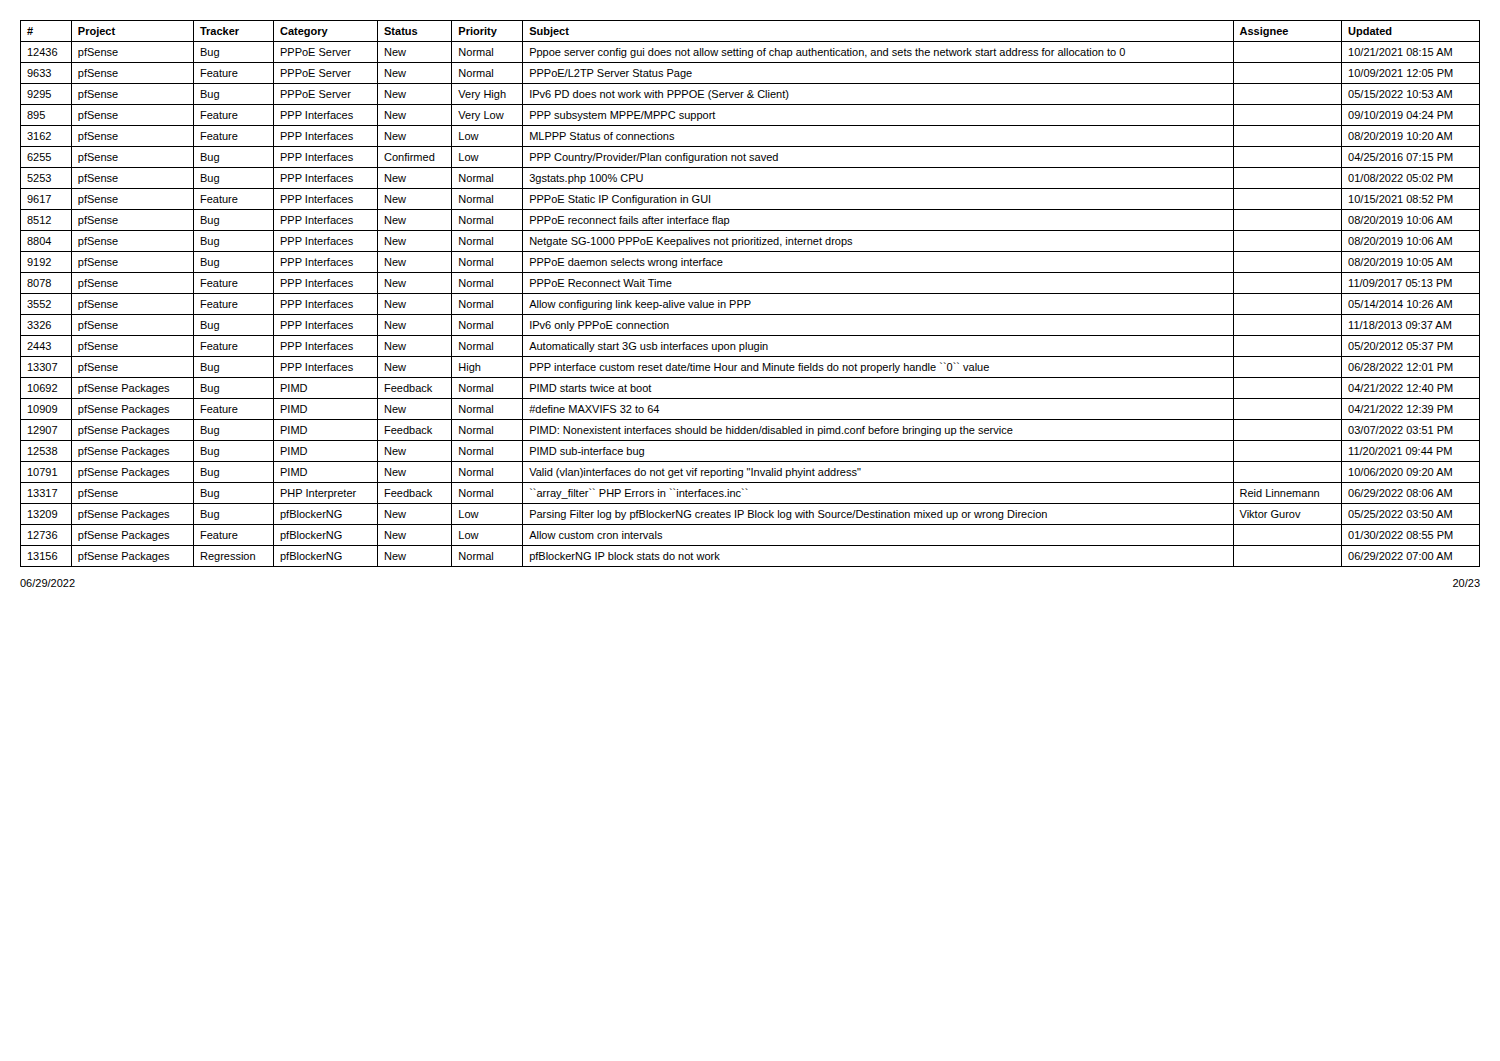| # | Project | Tracker | Category | Status | Priority | Subject | Assignee | Updated |
| --- | --- | --- | --- | --- | --- | --- | --- | --- |
| 12436 | pfSense | Bug | PPPoE Server | New | Normal | Pppoe server config gui does not allow setting of chap authentication, and sets the network start address for allocation to 0 | | 10/21/2021 08:15 AM |
| 9633 | pfSense | Feature | PPPoE Server | New | Normal | PPPoE/L2TP Server Status Page | | 10/09/2021 12:05 PM |
| 9295 | pfSense | Bug | PPPoE Server | New | Very High | IPv6 PD does not work with PPPOE (Server & Client) | | 05/15/2022 10:53 AM |
| 895 | pfSense | Feature | PPP Interfaces | New | Very Low | PPP subsystem MPPE/MPPC support | | 09/10/2019 04:24 PM |
| 3162 | pfSense | Feature | PPP Interfaces | New | Low | MLPPP Status of connections | | 08/20/2019 10:20 AM |
| 6255 | pfSense | Bug | PPP Interfaces | Confirmed | Low | PPP Country/Provider/Plan configuration not saved | | 04/25/2016 07:15 PM |
| 5253 | pfSense | Bug | PPP Interfaces | New | Normal | 3gstats.php 100% CPU | | 01/08/2022 05:02 PM |
| 9617 | pfSense | Feature | PPP Interfaces | New | Normal | PPPoE Static IP Configuration in GUI | | 10/15/2021 08:52 PM |
| 8512 | pfSense | Bug | PPP Interfaces | New | Normal | PPPoE reconnect fails after interface flap | | 08/20/2019 10:06 AM |
| 8804 | pfSense | Bug | PPP Interfaces | New | Normal | Netgate SG-1000 PPPoE Keepalives not prioritized, internet drops | | 08/20/2019 10:06 AM |
| 9192 | pfSense | Bug | PPP Interfaces | New | Normal | PPPoE daemon selects wrong interface | | 08/20/2019 10:05 AM |
| 8078 | pfSense | Feature | PPP Interfaces | New | Normal | PPPoE Reconnect Wait Time | | 11/09/2017 05:13 PM |
| 3552 | pfSense | Feature | PPP Interfaces | New | Normal | Allow configuring link keep-alive value in PPP | | 05/14/2014 10:26 AM |
| 3326 | pfSense | Bug | PPP Interfaces | New | Normal | IPv6 only PPPoE connection | | 11/18/2013 09:37 AM |
| 2443 | pfSense | Feature | PPP Interfaces | New | Normal | Automatically start 3G usb interfaces upon plugin | | 05/20/2012 05:37 PM |
| 13307 | pfSense | Bug | PPP Interfaces | New | High | PPP interface custom reset date/time Hour and Minute fields do not properly handle ``0`` value | | 06/28/2022 12:01 PM |
| 10692 | pfSense Packages | Bug | PIMD | Feedback | Normal | PIMD starts twice at boot | | 04/21/2022 12:40 PM |
| 10909 | pfSense Packages | Feature | PIMD | New | Normal | #define MAXVIFS 32 to 64 | | 04/21/2022 12:39 PM |
| 12907 | pfSense Packages | Bug | PIMD | Feedback | Normal | PIMD: Nonexistent interfaces should be hidden/disabled in pimd.conf before bringing up the service | | 03/07/2022 03:51 PM |
| 12538 | pfSense Packages | Bug | PIMD | New | Normal | PIMD sub-interface bug | | 11/20/2021 09:44 PM |
| 10791 | pfSense Packages | Bug | PIMD | New | Normal | Valid (vlan)interfaces do not get vif reporting "Invalid phyint address" | | 10/06/2020 09:20 AM |
| 13317 | pfSense | Bug | PHP Interpreter | Feedback | Normal | ``array_filter`` PHP Errors in ``interfaces.inc`` | Reid Linnemann | 06/29/2022 08:06 AM |
| 13209 | pfSense Packages | Bug | pfBlockerNG | New | Low | Parsing Filter log by pfBlockerNG creates IP Block log with Source/Destination mixed up or wrong Direcion | Viktor Gurov | 05/25/2022 03:50 AM |
| 12736 | pfSense Packages | Feature | pfBlockerNG | New | Low | Allow custom cron intervals | | 01/30/2022 08:55 PM |
| 13156 | pfSense Packages | Regression | pfBlockerNG | New | Normal | pfBlockerNG IP block stats do not work | | 06/29/2022 07:00 AM |
06/29/2022 20/23